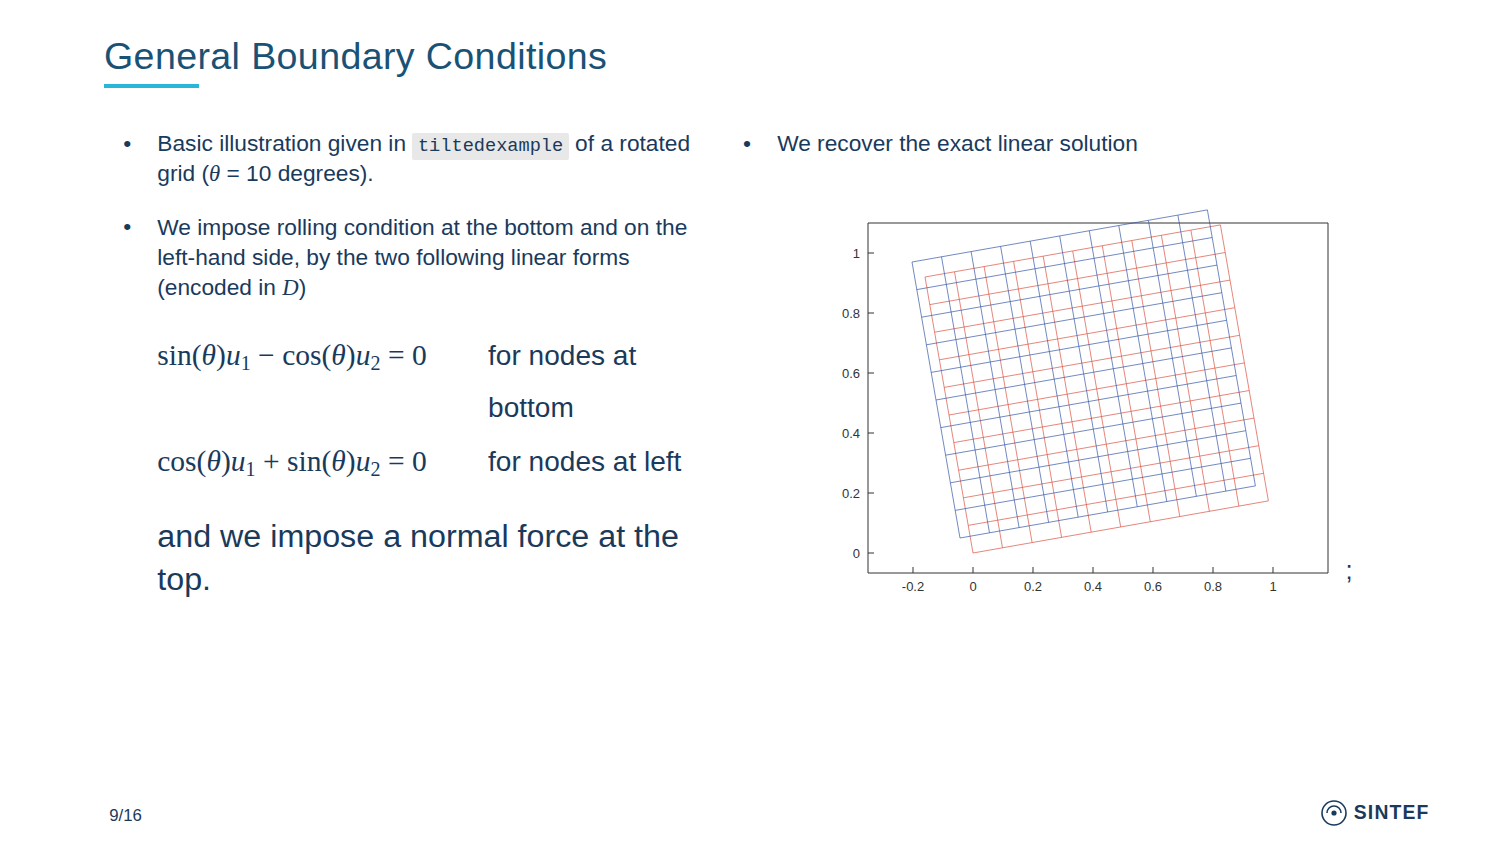General Boundary Conditions
Basic illustration given in tiltedexample of a rotated grid (θ = 10 degrees).
We impose rolling condition at the bottom and on the left-hand side, by the two following linear forms (encoded in D)
sin(θ) u1 − cos(θ) u2 = 0 for nodes at bottom
cos(θ) u1 + sin(θ) u2 = 0 for nodes at left
and we impose a normal force at the top.
We recover the exact linear solution
-0.2 0 0.2 0.4 0.6 0.8 1 0 0.2 0.4 0.6 0.8 1 ;
9/16 SINTEF